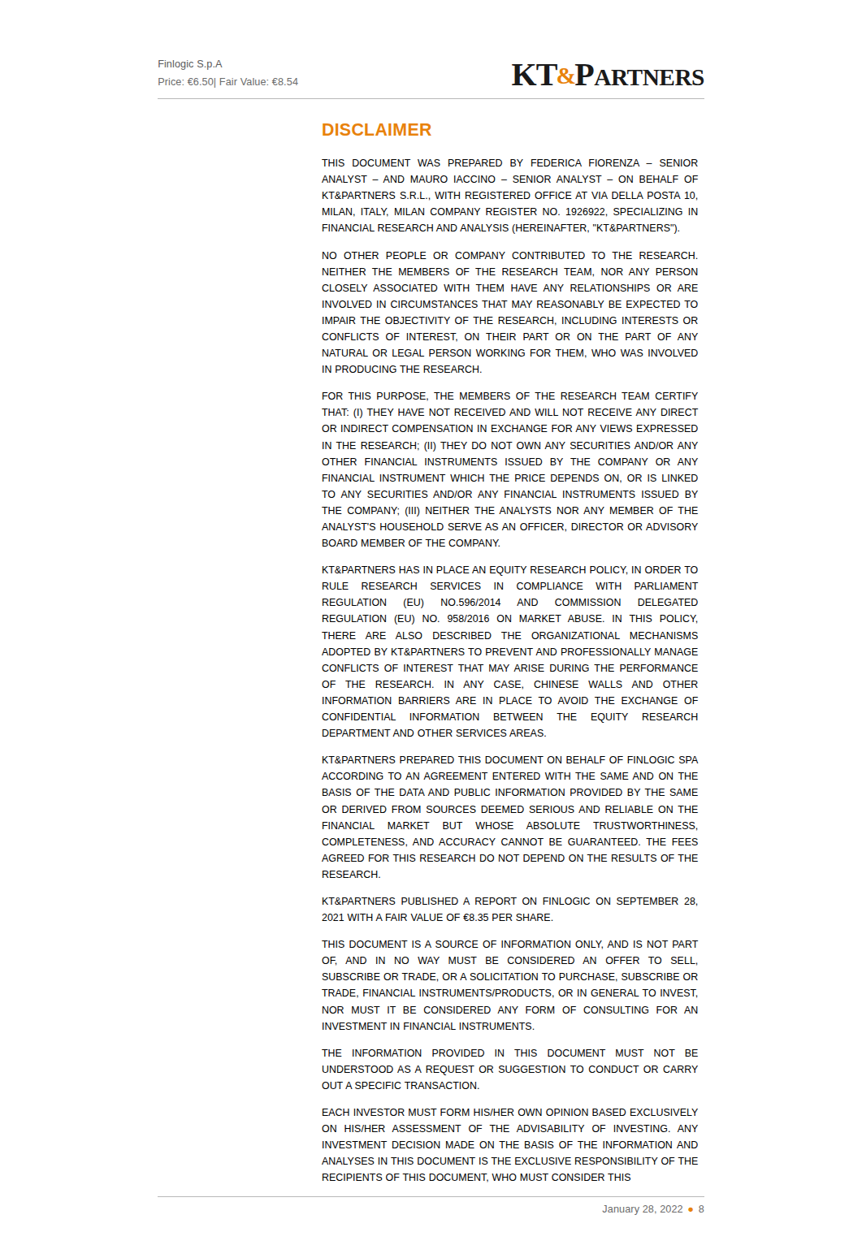Finlogic S.p.A
Price: €6.50| Fair Value: €8.54
KT&PARTNERS
DISCLAIMER
THIS DOCUMENT WAS PREPARED BY FEDERICA FIORENZA – SENIOR ANALYST – AND MAURO IACCINO – SENIOR ANALYST – ON BEHALF OF KT&PARTNERS S.R.L., WITH REGISTERED OFFICE AT VIA DELLA POSTA 10, MILAN, ITALY, MILAN COMPANY REGISTER NO. 1926922, SPECIALIZING IN FINANCIAL RESEARCH AND ANALYSIS (HEREINAFTER, "KT&PARTNERS").
NO OTHER PEOPLE OR COMPANY CONTRIBUTED TO THE RESEARCH. NEITHER THE MEMBERS OF THE RESEARCH TEAM, NOR ANY PERSON CLOSELY ASSOCIATED WITH THEM HAVE ANY RELATIONSHIPS OR ARE INVOLVED IN CIRCUMSTANCES THAT MAY REASONABLY BE EXPECTED TO IMPAIR THE OBJECTIVITY OF THE RESEARCH, INCLUDING INTERESTS OR CONFLICTS OF INTEREST, ON THEIR PART OR ON THE PART OF ANY NATURAL OR LEGAL PERSON WORKING FOR THEM, WHO WAS INVOLVED IN PRODUCING THE RESEARCH.
FOR THIS PURPOSE, THE MEMBERS OF THE RESEARCH TEAM CERTIFY THAT: (I) THEY HAVE NOT RECEIVED AND WILL NOT RECEIVE ANY DIRECT OR INDIRECT COMPENSATION IN EXCHANGE FOR ANY VIEWS EXPRESSED IN THE RESEARCH; (II) THEY DO NOT OWN ANY SECURITIES AND/OR ANY OTHER FINANCIAL INSTRUMENTS ISSUED BY THE COMPANY OR ANY FINANCIAL INSTRUMENT WHICH THE PRICE DEPENDS ON, OR IS LINKED TO ANY SECURITIES AND/OR ANY FINANCIAL INSTRUMENTS ISSUED BY THE COMPANY; (III) NEITHER THE ANALYSTS NOR ANY MEMBER OF THE ANALYST'S HOUSEHOLD SERVE AS AN OFFICER, DIRECTOR OR ADVISORY BOARD MEMBER OF THE COMPANY.
KT&PARTNERS HAS IN PLACE AN EQUITY RESEARCH POLICY, IN ORDER TO RULE RESEARCH SERVICES IN COMPLIANCE WITH PARLIAMENT REGULATION (EU) NO.596/2014 AND COMMISSION DELEGATED REGULATION (EU) NO. 958/2016 ON MARKET ABUSE. IN THIS POLICY, THERE ARE ALSO DESCRIBED THE ORGANIZATIONAL MECHANISMS ADOPTED BY KT&PARTNERS TO PREVENT AND PROFESSIONALLY MANAGE CONFLICTS OF INTEREST THAT MAY ARISE DURING THE PERFORMANCE OF THE RESEARCH. IN ANY CASE, CHINESE WALLS AND OTHER INFORMATION BARRIERS ARE IN PLACE TO AVOID THE EXCHANGE OF CONFIDENTIAL INFORMATION BETWEEN THE EQUITY RESEARCH DEPARTMENT AND OTHER SERVICES AREAS.
KT&PARTNERS PREPARED THIS DOCUMENT ON BEHALF OF FINLOGIC SPA ACCORDING TO AN AGREEMENT ENTERED WITH THE SAME AND ON THE BASIS OF THE DATA AND PUBLIC INFORMATION PROVIDED BY THE SAME OR DERIVED FROM SOURCES DEEMED SERIOUS AND RELIABLE ON THE FINANCIAL MARKET BUT WHOSE ABSOLUTE TRUSTWORTHINESS, COMPLETENESS, AND ACCURACY CANNOT BE GUARANTEED. THE FEES AGREED FOR THIS RESEARCH DO NOT DEPEND ON THE RESULTS OF THE RESEARCH.
KT&PARTNERS PUBLISHED A REPORT ON FINLOGIC ON SEPTEMBER 28, 2021 WITH A FAIR VALUE OF €8.35 PER SHARE.
THIS DOCUMENT IS A SOURCE OF INFORMATION ONLY, AND IS NOT PART OF, AND IN NO WAY MUST BE CONSIDERED AN OFFER TO SELL, SUBSCRIBE OR TRADE, OR A SOLICITATION TO PURCHASE, SUBSCRIBE OR TRADE, FINANCIAL INSTRUMENTS/PRODUCTS, OR IN GENERAL TO INVEST, NOR MUST IT BE CONSIDERED ANY FORM OF CONSULTING FOR AN INVESTMENT IN FINANCIAL INSTRUMENTS.
THE INFORMATION PROVIDED IN THIS DOCUMENT MUST NOT BE UNDERSTOOD AS A REQUEST OR SUGGESTION TO CONDUCT OR CARRY OUT A SPECIFIC TRANSACTION.
EACH INVESTOR MUST FORM HIS/HER OWN OPINION BASED EXCLUSIVELY ON HIS/HER ASSESSMENT OF THE ADVISABILITY OF INVESTING. ANY INVESTMENT DECISION MADE ON THE BASIS OF THE INFORMATION AND ANALYSES IN THIS DOCUMENT IS THE EXCLUSIVE RESPONSIBILITY OF THE RECIPIENTS OF THIS DOCUMENT, WHO MUST CONSIDER THIS
January 28, 2022 ● 8